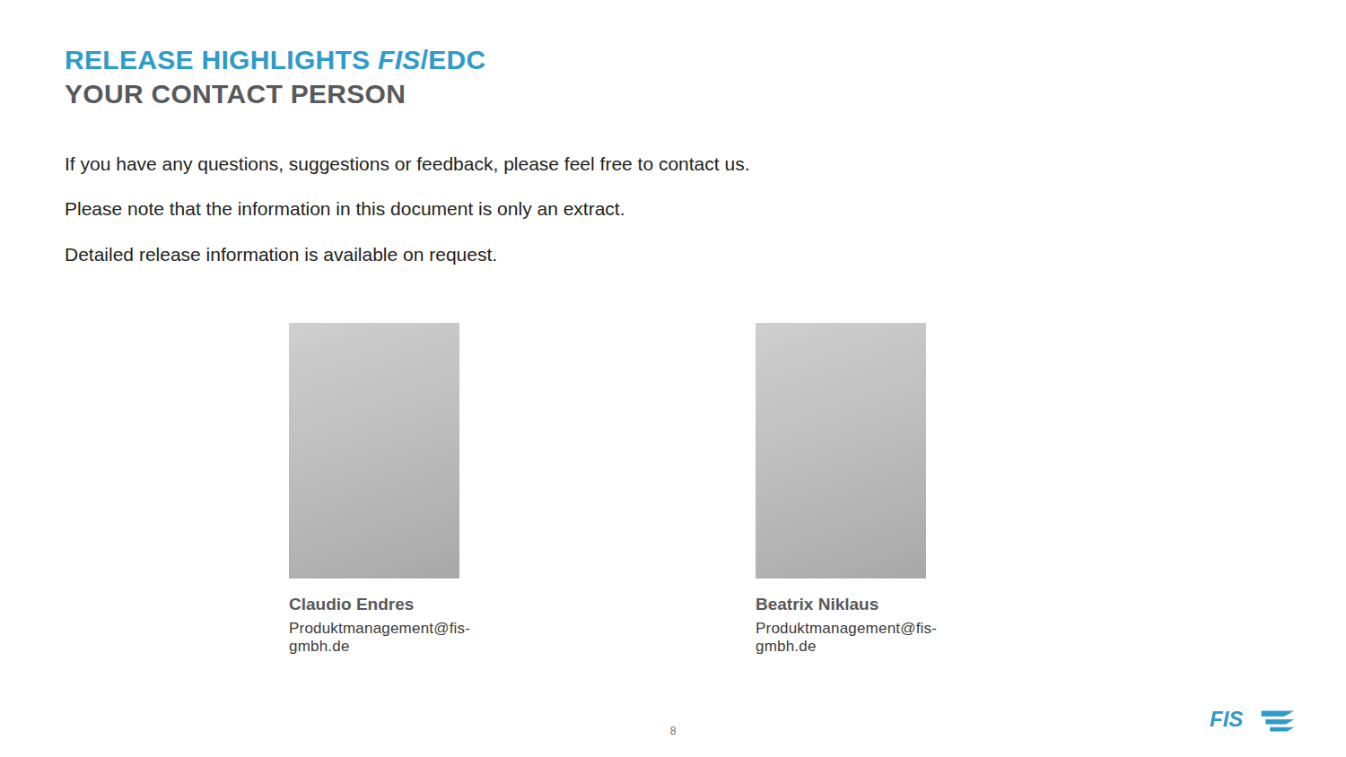Release Highlights FIS/edc
Your Contact Person
If you have any questions, suggestions or feedback, please feel free to contact us.
Please note that the information in this document is only an extract.
Detailed release information is available on request.
Claudio Endres
Produktmanagement@fis-gmbh.de
Beatrix Niklaus
Produktmanagement@fis-gmbh.de
8
FIS